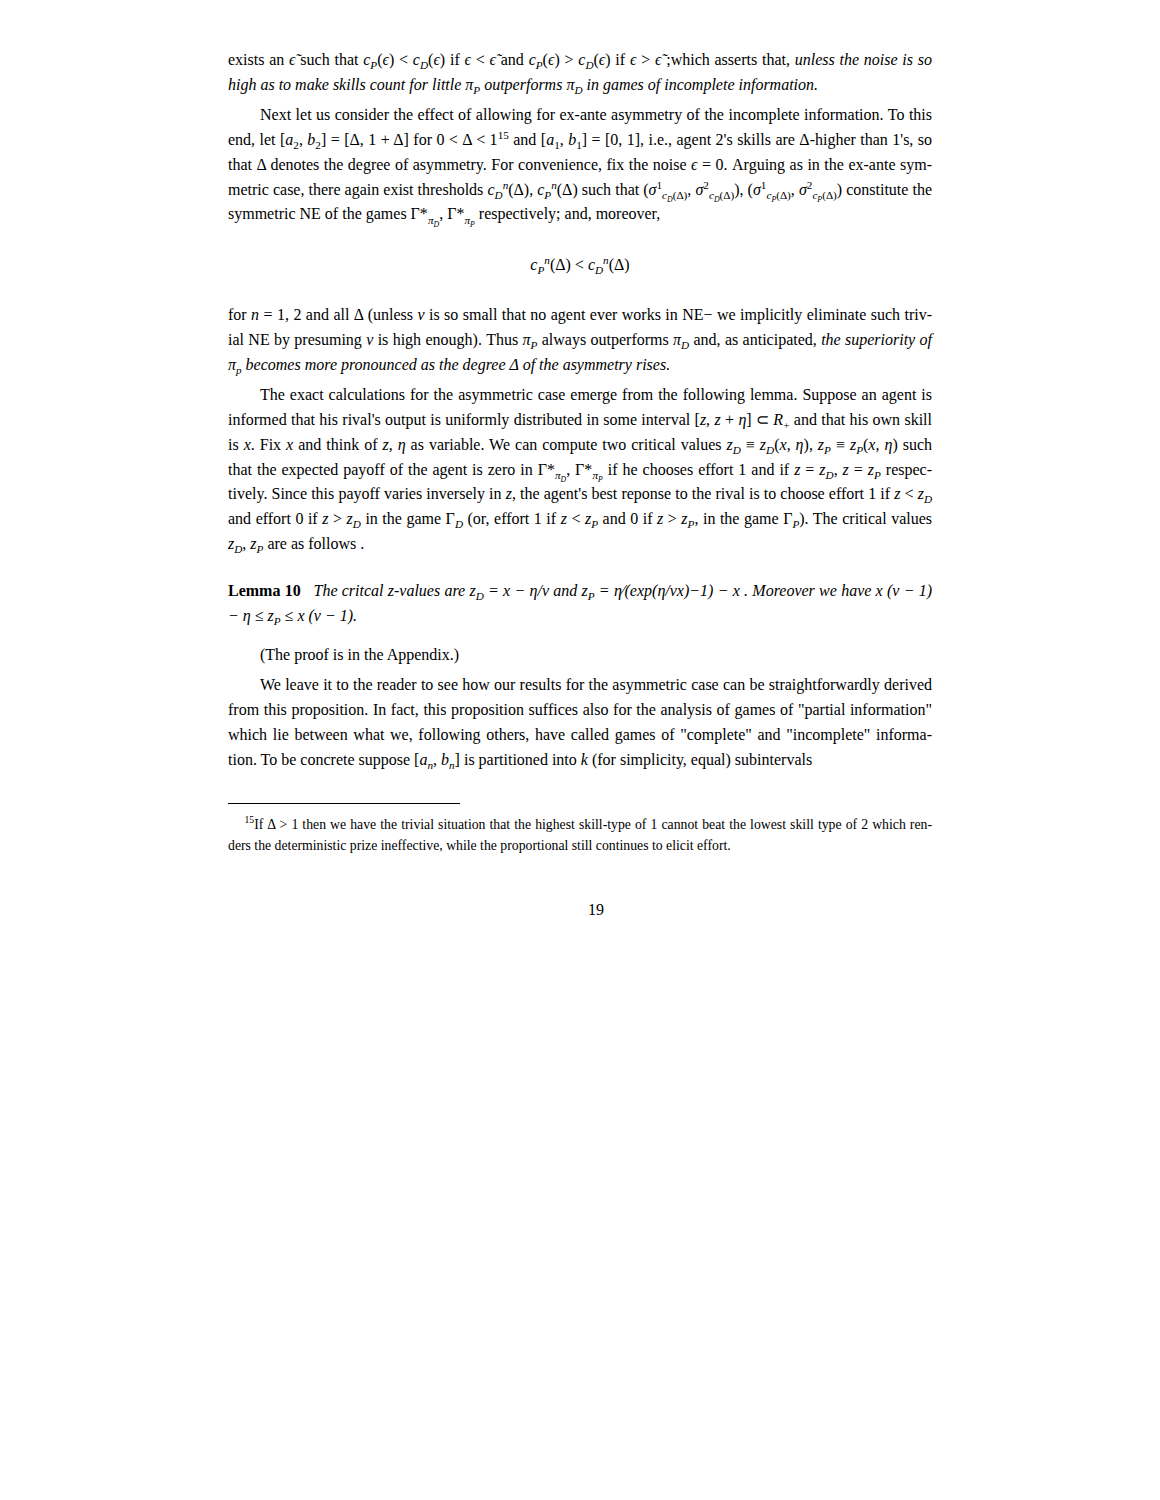exists an ϵ̃ such that cP(ϵ) < cD(ϵ) if ϵ < ϵ̃ and cP(ϵ) > cD(ϵ) if ϵ > ϵ̃ ;which asserts that, unless the noise is so high as to make skills count for little πP outperforms πD in games of incomplete information.
Next let us consider the effect of allowing for ex-ante asymmetry of the incomplete information. To this end, let [a2, b2] = [Δ, 1 + Δ] for 0 < Δ < 115 and [a1, b1] = [0, 1], i.e., agent 2's skills are Δ-higher than 1's, so that Δ denotes the degree of asymmetry. For convenience, fix the noise ϵ = 0. Arguing as in the ex-ante symmetric case, there again exist thresholds cDn(Δ), cPn(Δ) such that (σ1cD(Δ), σ2cD(Δ)), (σ1cP(Δ), σ2cP(Δ)) constitute the symmetric NE of the games Γ*πD, Γ*πP respectively; and, moreover,
cPn(Δ) < cDn(Δ)
for n = 1, 2 and all Δ (unless v is so small that no agent ever works in NE− we implicitly eliminate such trivial NE by presuming v is high enough). Thus πP always outperforms πD and, as anticipated, the superiority of πp becomes more pronounced as the degree Δ of the asymmetry rises.
The exact calculations for the asymmetric case emerge from the following lemma. Suppose an agent is informed that his rival's output is uniformly distributed in some interval [z, z + η] ⊂ R+ and that his own skill is x. Fix x and think of z, η as variable. We can compute two critical values zD ≡ zD(x, η), zP ≡ zP(x, η) such that the expected payoff of the agent is zero in Γ*πD, Γ*πP if he chooses effort 1 and if z = zD, z = zP respectively. Since this payoff varies inversely in z, the agent's best reponse to the rival is to choose effort 1 if z < zD and effort 0 if z > zD in the game ΓD (or, effort 1 if z < zP and 0 if z > zP, in the game ΓP). The critical values zD, zP are as follows .
Lemma 10 The critcal z-values are zD = x − η/v and zP = η⁄(exp(η/vx)−1) − x . Moreover we have x (v − 1) − η ≤ zP ≤ x (v − 1).
(The proof is in the Appendix.)
We leave it to the reader to see how our results for the asymmetric case can be straightforwardly derived from this proposition. In fact, this proposition suffices also for the analysis of games of "partial information" which lie between what we, following others, have called games of "complete" and "incomplete" information. To be concrete suppose [an, bn] is partitioned into k (for simplicity, equal) subintervals
15If Δ > 1 then we have the trivial situation that the highest skill-type of 1 cannot beat the lowest skill type of 2 which renders the deterministic prize ineffective, while the proportional still continues to elicit effort.
19